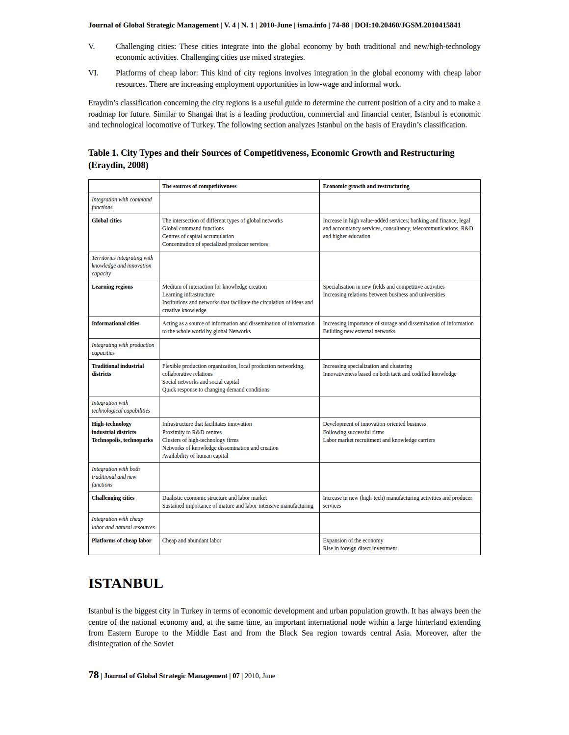Journal of Global Strategic Management | V. 4 | N. 1 | 2010-June | isma.info | 74-88 | DOI:10.20460/JGSM.2010415841
V. Challenging cities: These cities integrate into the global economy by both traditional and new/high-technology economic activities. Challenging cities use mixed strategies.
VI. Platforms of cheap labor: This kind of city regions involves integration in the global economy with cheap labor resources. There are increasing employment opportunities in low-wage and informal work.
Eraydin’s classification concerning the city regions is a useful guide to determine the current position of a city and to make a roadmap for future. Similar to Shangai that is a leading production, commercial and financial center, Istanbul is economic and technological locomotive of Turkey. The following section analyzes Istanbul on the basis of Eraydin’s classification.
Table 1. City Types and their Sources of Competitiveness, Economic Growth and Restructuring (Eraydin, 2008)
| | The sources of competitiveness | Economic growth and restructuring |
| --- | --- | --- |
| Integration with command functions | | |
| Global cities | The intersection of different types of global networks Global command functions Centres of capital accumulation Concentration of specialized producer services | Increase in high value-added services; banking and finance, legal and accountancy services, consultancy, telecommunications, R&D and higher education |
| Territories integrating with knowledge and innovation capacity | | |
| Learning regions | Medium of interaction for knowledge creation Learning infrastructure Institutions and networks that facilitate the circulation of ideas and creative knowledge | Specialisation in new fields and competitive activities Increasing relations between business and universities |
| Informational cities | Acting as a source of information and dissemination of information to the whole world by global Networks | Increasing importance of storage and dissemination of information Building new external networks |
| Integrating with production capacities | | |
| Traditional industrial districts | Flexible production organization, local production networking, collaborative relations Social networks and social capital Quick response to changing demand conditions | Increasing specialization and clustering Innovativeness based on both tacit and codified knowledge |
| Integration with technological capabilities | | |
| High-technology industrial districts Technopolis, technoparks | Infrastructure that facilitates innovation Proximity to R&D centres Clusters of high-technology firms Networks of knowledge dissemination and creation Availability of human capital | Development of innovation-oriented business Following successful firms Labor market recruitment and knowledge carriers |
| Integration with both traditional and new functions | | |
| Challenging cities | Dualistic economic structure and labor market Sustained importance of mature and labor-intensive manufacturing | Increase in new (high-tech) manufacturing activities and producer services |
| Integration with cheap labor and natural resources | | |
| Platforms of cheap labor | Cheap and abundant labor | Expansion of the economy Rise in foreign direct investment |
ISTANBUL
Istanbul is the biggest city in Turkey in terms of economic development and urban population growth. It has always been the centre of the national economy and, at the same time, an important international node within a large hinterland extending from Eastern Europe to the Middle East and from the Black Sea region towards central Asia. Moreover, after the disintegration of the Soviet
78 | Journal of Global Strategic Management | 07 | 2010, June